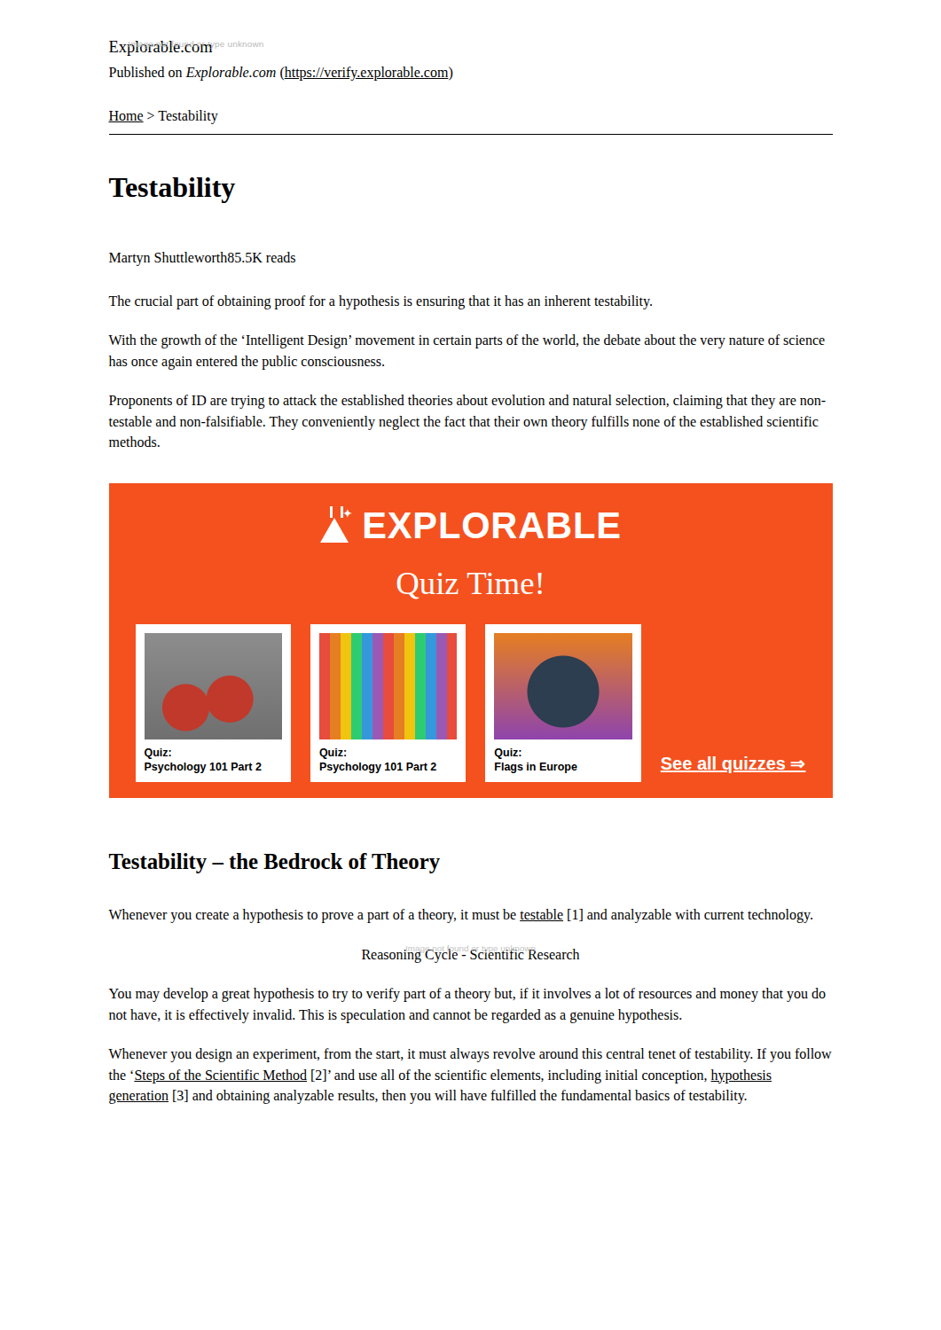Explorable.com
Image not found or type unknown
Published on Explorable.com (https://verify.explorable.com)
Home > Testability
Testability
Martyn Shuttleworth85.5K reads
The crucial part of obtaining proof for a hypothesis is ensuring that it has an inherent testability.
With the growth of the ‘Intelligent Design’ movement in certain parts of the world, the debate about the very nature of science has once again entered the public consciousness.
Proponents of ID are trying to attack the established theories about evolution and natural selection, claiming that they are non-testable and non-falsifiable. They conveniently neglect the fact that their own theory fulfills none of the established scientific methods.
✦
EXPLORABLE
Quiz Time!
Quiz: Psychology 101 Part 2
Quiz: Psychology 101 Part 2
Quiz: Flags in Europe
See all quizzes ⇒
Testability – the Bedrock of Theory
Whenever you create a hypothesis to prove a part of a theory, it must be testable [1] and analyzable with current technology.
Image not found or type unknown Reasoning Cycle - Scientific Research
You may develop a great hypothesis to try to verify part of a theory but, if it involves a lot of resources and money that you do not have, it is effectively invalid. This is speculation and cannot be regarded as a genuine hypothesis.
Whenever you design an experiment, from the start, it must always revolve around this central tenet of testability. If you follow the ‘Steps of the Scientific Method [2]’ and use all of the scientific elements, including initial conception, hypothesis generation [3] and obtaining analyzable results, then you will have fulfilled the fundamental basics of testability.